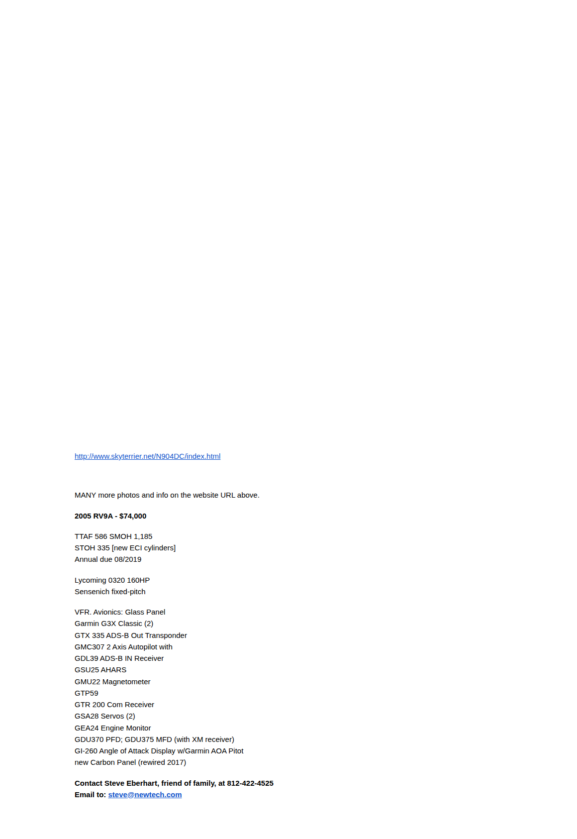http://www.skyterrier.net/N904DC/index.html
MANY more photos and info on the website URL above.
2005 RV9A - $74,000
TTAF 586 SMOH 1,185
STOH 335 [new ECI cylinders]
Annual due 08/2019
Lycoming 0320 160HP
Sensenich fixed-pitch
VFR. Avionics: Glass Panel
Garmin G3X Classic (2)
GTX 335 ADS-B Out Transponder
GMC307 2 Axis Autopilot with
GDL39 ADS-B IN Receiver
GSU25 AHARS
GMU22 Magnetometer
GTP59
GTR 200 Com Receiver
GSA28 Servos (2)
GEA24 Engine Monitor
GDU370 PFD; GDU375 MFD (with XM receiver)
GI-260 Angle of Attack Display w/Garmin AOA Pitot
new Carbon Panel (rewired 2017)
Contact Steve Eberhart, friend of family, at 812-422-4525
Email to: steve@newtech.com